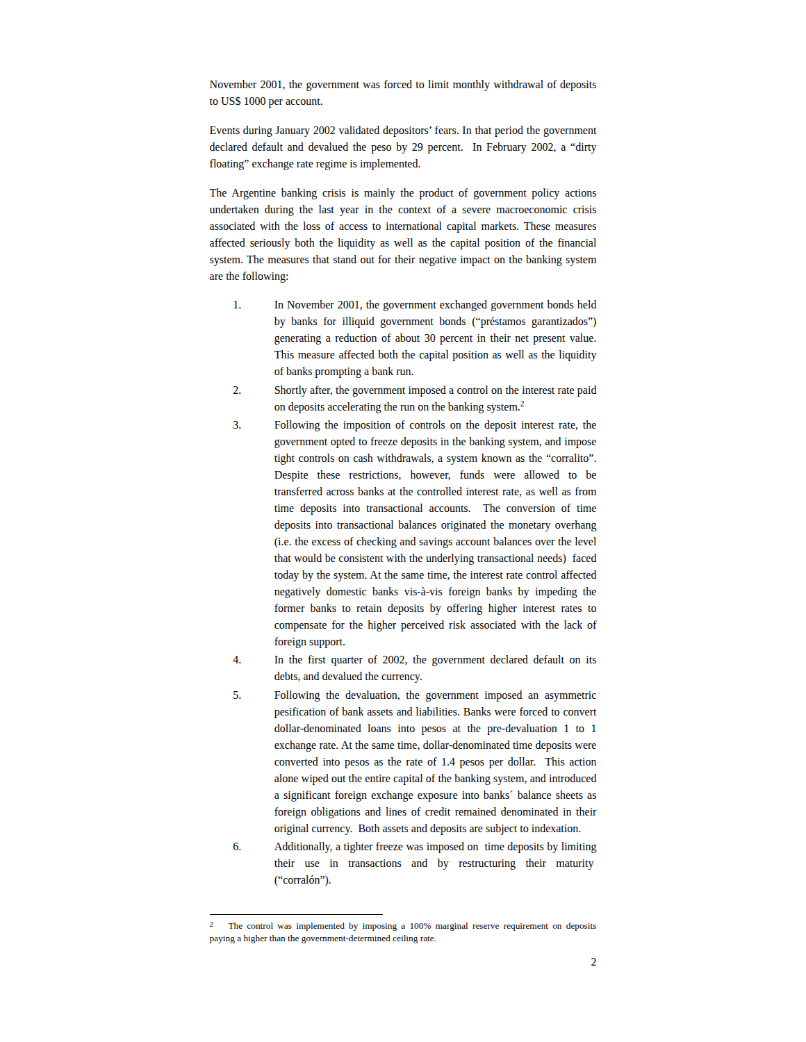November 2001, the government was forced to limit monthly withdrawal of deposits to US$ 1000 per account.
Events during January 2002 validated depositors’ fears. In that period the government declared default and devalued the peso by 29 percent. In February 2002, a “dirty floating” exchange rate regime is implemented.
The Argentine banking crisis is mainly the product of government policy actions undertaken during the last year in the context of a severe macroeconomic crisis associated with the loss of access to international capital markets. These measures affected seriously both the liquidity as well as the capital position of the financial system. The measures that stand out for their negative impact on the banking system are the following:
In November 2001, the government exchanged government bonds held by banks for illiquid government bonds (“préstamos garantizados”) generating a reduction of about 30 percent in their net present value. This measure affected both the capital position as well as the liquidity of banks prompting a bank run.
Shortly after, the government imposed a control on the interest rate paid on deposits accelerating the run on the banking system.2
Following the imposition of controls on the deposit interest rate, the government opted to freeze deposits in the banking system, and impose tight controls on cash withdrawals, a system known as the “corralito”. Despite these restrictions, however, funds were allowed to be transferred across banks at the controlled interest rate, as well as from time deposits into transactional accounts. The conversion of time deposits into transactional balances originated the monetary overhang (i.e. the excess of checking and savings account balances over the level that would be consistent with the underlying transactional needs) faced today by the system. At the same time, the interest rate control affected negatively domestic banks vis-à-vis foreign banks by impeding the former banks to retain deposits by offering higher interest rates to compensate for the higher perceived risk associated with the lack of foreign support.
In the first quarter of 2002, the government declared default on its debts, and devalued the currency.
Following the devaluation, the government imposed an asymmetric pesification of bank assets and liabilities. Banks were forced to convert dollar-denominated loans into pesos at the pre-devaluation 1 to 1 exchange rate. At the same time, dollar-denominated time deposits were converted into pesos as the rate of 1.4 pesos per dollar. This action alone wiped out the entire capital of the banking system, and introduced a significant foreign exchange exposure into banks´ balance sheets as foreign obligations and lines of credit remained denominated in their original currency. Both assets and deposits are subject to indexation.
Additionally, a tighter freeze was imposed on time deposits by limiting their use in transactions and by restructuring their maturity (“corralón”).
2 The control was implemented by imposing a 100% marginal reserve requirement on deposits paying a higher than the government-determined ceiling rate.
2